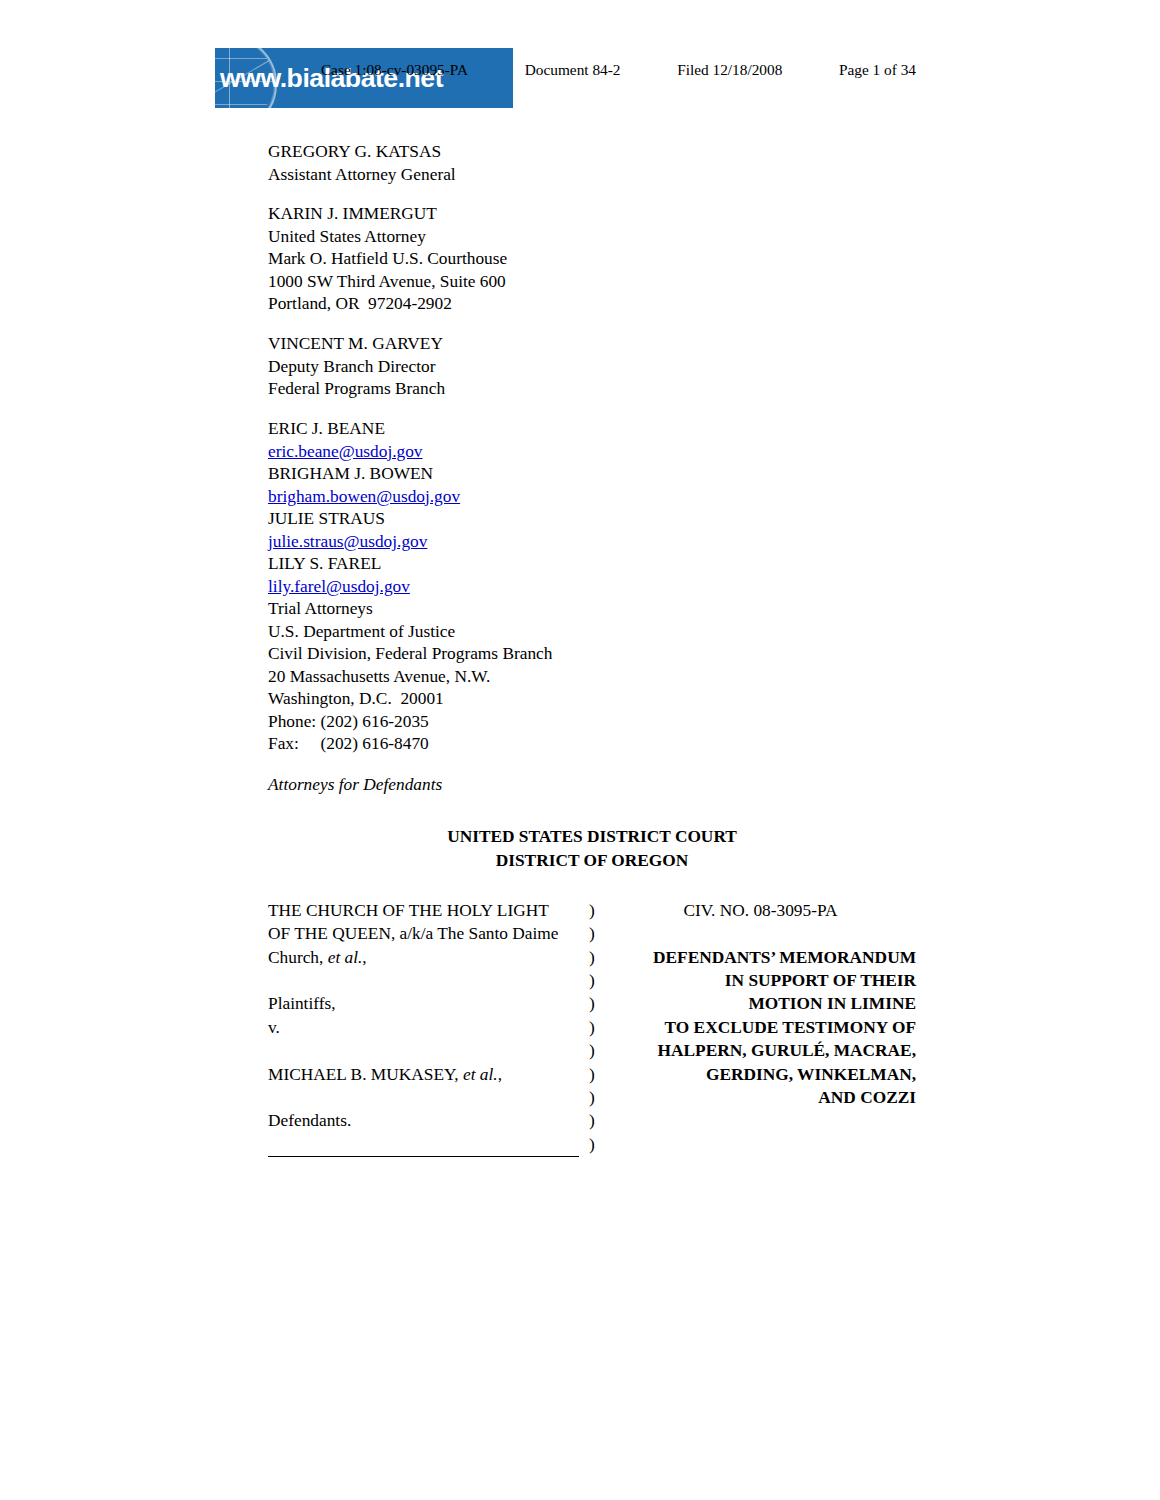www.bialabate.net
Case 1:08-cv-03095-PA Document 84-2 Filed 12/18/2008 Page 1 of 34
GREGORY G. KATSAS
Assistant Attorney General
KARIN J. IMMERGUT
United States Attorney
Mark O. Hatfield U.S. Courthouse
1000 SW Third Avenue, Suite 600
Portland, OR 97204-2902
VINCENT M. GARVEY
Deputy Branch Director
Federal Programs Branch
ERIC J. BEANE
eric.beane@usdoj.gov
BRIGHAM J. BOWEN
brigham.bowen@usdoj.gov
JULIE STRAUS
julie.straus@usdoj.gov
LILY S. FAREL
lily.farel@usdoj.gov
Trial Attorneys
U.S. Department of Justice
Civil Division, Federal Programs Branch
20 Massachusetts Avenue, N.W.
Washington, D.C. 20001
Phone: (202) 616-2035
Fax: (202) 616-8470
Attorneys for Defendants
UNITED STATES DISTRICT COURT
DISTRICT OF OREGON
| THE CHURCH OF THE HOLY LIGHT | ) | CIV. NO. 08-3095-PA |
| OF THE QUEEN, a/k/a The Santo Daime | ) | |
| Church, et al. , | ) | DEFENDANTS’ MEMORANDUM |
| | ) | IN SUPPORT OF THEIR |
| Plaintiffs, | ) | MOTION IN LIMINE |
| v. | ) | TO EXCLUDE TESTIMONY OF |
| | ) | HALPERN, GURULÉ, MACRAE, |
| MICHAEL B. MUKASEY, et al. , | ) | GERDING, WINKELMAN, |
| | ) | AND COZZI |
| Defendants. | ) | |
| | ) | |